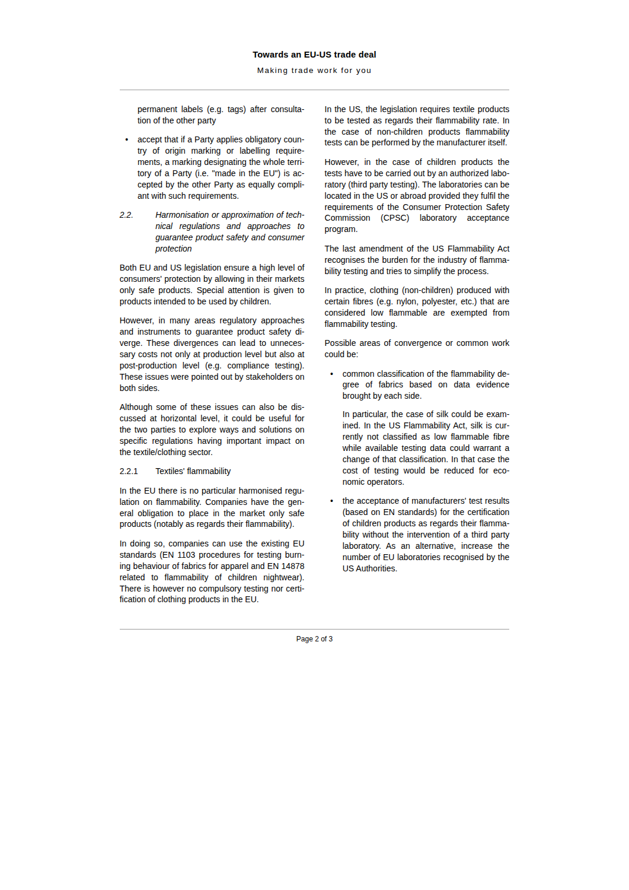Towards an EU-US trade deal
Making trade work for you
permanent labels (e.g. tags) after consultation of the other party
accept that if a Party applies obligatory country of origin marking or labelling requirements, a marking designating the whole territory of a Party (i.e. "made in the EU") is accepted by the other Party as equally compliant with such requirements.
2.2.
Harmonisation or approximation of technical regulations and approaches to guarantee product safety and consumer protection
Both EU and US legislation ensure a high level of consumers' protection by allowing in their markets only safe products. Special attention is given to products intended to be used by children.
However, in many areas regulatory approaches and instruments to guarantee product safety diverge. These divergences can lead to unnecessary costs not only at production level but also at post-production level (e.g. compliance testing). These issues were pointed out by stakeholders on both sides.
Although some of these issues can also be discussed at horizontal level, it could be useful for the two parties to explore ways and solutions on specific regulations having important impact on the textile/clothing sector.
2.2.1
Textiles' flammability
In the EU there is no particular harmonised regulation on flammability. Companies have the general obligation to place in the market only safe products (notably as regards their flammability).
In doing so, companies can use the existing EU standards (EN 1103 procedures for testing burning behaviour of fabrics for apparel and EN 14878 related to flammability of children nightwear). There is however no compulsory testing nor certification of clothing products in the EU.
In the US, the legislation requires textile products to be tested as regards their flammability rate. In the case of non-children products flammability tests can be performed by the manufacturer itself.
However, in the case of children products the tests have to be carried out by an authorized laboratory (third party testing). The laboratories can be located in the US or abroad provided they fulfil the requirements of the Consumer Protection Safety Commission (CPSC) laboratory acceptance program.
The last amendment of the US Flammability Act recognises the burden for the industry of flammability testing and tries to simplify the process.
In practice, clothing (non-children) produced with certain fibres (e.g. nylon, polyester, etc.) that are considered low flammable are exempted from flammability testing.
Possible areas of convergence or common work could be:
common classification of the flammability degree of fabrics based on data evidence brought by each side.
In particular, the case of silk could be examined. In the US Flammability Act, silk is currently not classified as low flammable fibre while available testing data could warrant a change of that classification. In that case the cost of testing would be reduced for economic operators.
the acceptance of manufacturers' test results (based on EN standards) for the certification of children products as regards their flammability without the intervention of a third party laboratory. As an alternative, increase the number of EU laboratories recognised by the US Authorities.
Page 2 of 3